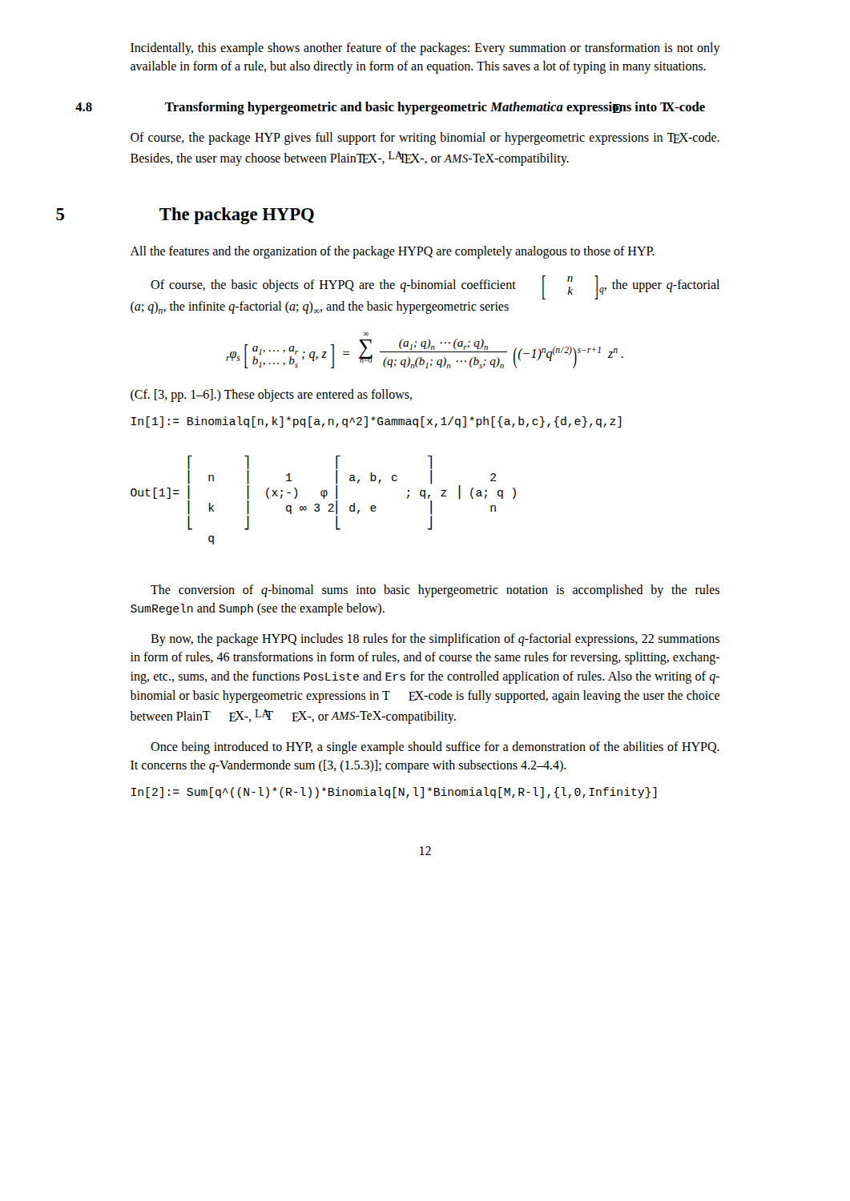Incidentally, this example shows another feature of the packages: Every summation or transformation is not only available in form of a rule, but also directly in form of an equation. This saves a lot of typing in many situations.
4.8 Transforming hypergeometric and basic hypergeometric Mathematica expressions into Te X-code
Of course, the package HYP gives full support for writing binomial or hypergeometric expressions in Te X-code. Besides, the user may choose between PlainTe X-, La Te X-, or AMS-Te X-compatibility.
5 The package HYPQ
All the features and the organization of the package HYPQ are completely analogous to those of HYP.
Of course, the basic objects of HYPQ are the q-binomial coefficient [nk]q, the upper q-factorial (a; q)n, the infinite q-factorial (a; q)∞, and the basic hypergeometric series
rφs [ a1, … , ar b1, … , bs ; q, z ] = ∞∑n=0 (a1; q)n ⋯ (ar; q)n (q; q)n(b1; q)n ⋯ (bs; q)n ((−1)nq(n  /  2))s−r+1 zn .
(Cf. [3, pp. 1–6].) These objects are entered as follows,
In[1]:= Binomialq[n,k]*pq[a,n,q^2]*Gammaq[x,1/q]*ph[{a,b,c},{d,e},q,z]
        ⎡       ⎤            ⎡            ⎤
        ⎢  n    ⎥     1      ⎢ a, b, c    ⎥        2
Out[1]= ⎢       ⎥  (x;-)   φ ⎢         ; q, z ⎥ (a; q )
        ⎢  k    ⎥     q ∞ 3 2⎢ d, e       ⎥        n
        ⎣       ⎦            ⎣            ⎦
           q
The conversion of q-binomal sums into basic hypergeometric notation is accomplished by the rules SumRegeln and Sumph (see the example below).
By now, the package HYPQ includes 18 rules for the simplification of q-factorial expressions, 22 summations in form of rules, 46 transformations in form of rules, and of course the same rules for reversing, splitting, exchanging, etc., sums, and the functions PosListe and Ers for the controlled application of rules. Also the writing of q-binomial or basic hypergeometric expressions in Te X-code is fully supported, again leaving the user the choice between PlainTe X-, La Te X-, or AMS-Te X-compatibility.
Once being introduced to HYP, a single example should suffice for a demonstration of the abilities of HYPQ. It concerns the q-Vandermonde sum ([3, (1.5.3)]; compare with subsections 4.2–4.4).
In[2]:= Sum[q^((N-l)*(R-l))*Binomialq[N,l]*Binomialq[M,R-l],{l,0,Infinity}]
12